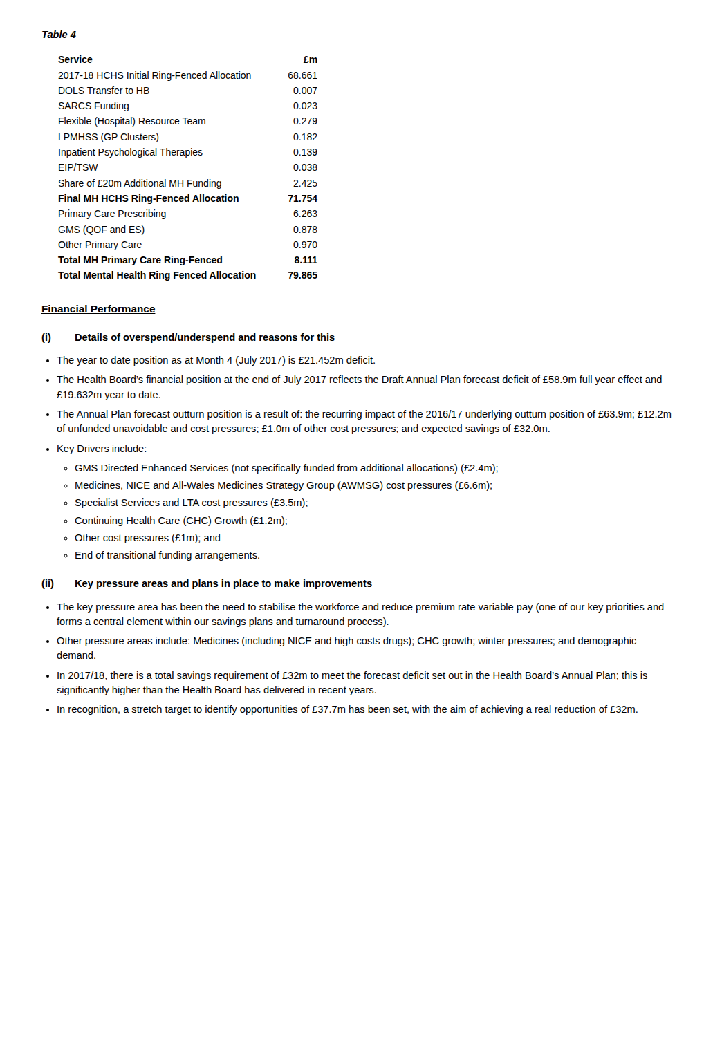Table 4
| Service | £m |
| --- | --- |
| 2017-18 HCHS Initial Ring-Fenced Allocation | 68.661 |
| DOLS Transfer to HB | 0.007 |
| SARCS Funding | 0.023 |
| Flexible (Hospital) Resource Team | 0.279 |
| LPMHSS (GP Clusters) | 0.182 |
| Inpatient Psychological Therapies | 0.139 |
| EIP/TSW | 0.038 |
| Share of £20m Additional MH Funding | 2.425 |
| Final MH HCHS Ring-Fenced Allocation | 71.754 |
| Primary Care Prescribing | 6.263 |
| GMS (QOF and ES) | 0.878 |
| Other Primary Care | 0.970 |
| Total MH Primary Care Ring-Fenced | 8.111 |
| Total Mental Health Ring Fenced Allocation | 79.865 |
Financial Performance
(i) Details of overspend/underspend and reasons for this
The year to date position as at Month 4 (July 2017) is £21.452m deficit.
The Health Board’s financial position at the end of July 2017 reflects the Draft Annual Plan forecast deficit of £58.9m full year effect and £19.632m year to date.
The Annual Plan forecast outturn position is a result of: the recurring impact of the 2016/17 underlying outturn position of £63.9m; £12.2m of unfunded unavoidable and cost pressures; £1.0m of other cost pressures; and expected savings of £32.0m.
Key Drivers include:
GMS Directed Enhanced Services (not specifically funded from additional allocations) (£2.4m);
Medicines, NICE and All-Wales Medicines Strategy Group (AWMSG) cost pressures (£6.6m);
Specialist Services and LTA cost pressures (£3.5m);
Continuing Health Care (CHC) Growth (£1.2m);
Other cost pressures (£1m); and
End of transitional funding arrangements.
(ii) Key pressure areas and plans in place to make improvements
The key pressure area has been the need to stabilise the workforce and reduce premium rate variable pay (one of our key priorities and forms a central element within our savings plans and turnaround process).
Other pressure areas include: Medicines (including NICE and high costs drugs); CHC growth; winter pressures; and demographic demand.
In 2017/18, there is a total savings requirement of £32m to meet the forecast deficit set out in the Health Board’s Annual Plan; this is significantly higher than the Health Board has delivered in recent years.
In recognition, a stretch target to identify opportunities of £37.7m has been set, with the aim of achieving a real reduction of £32m.